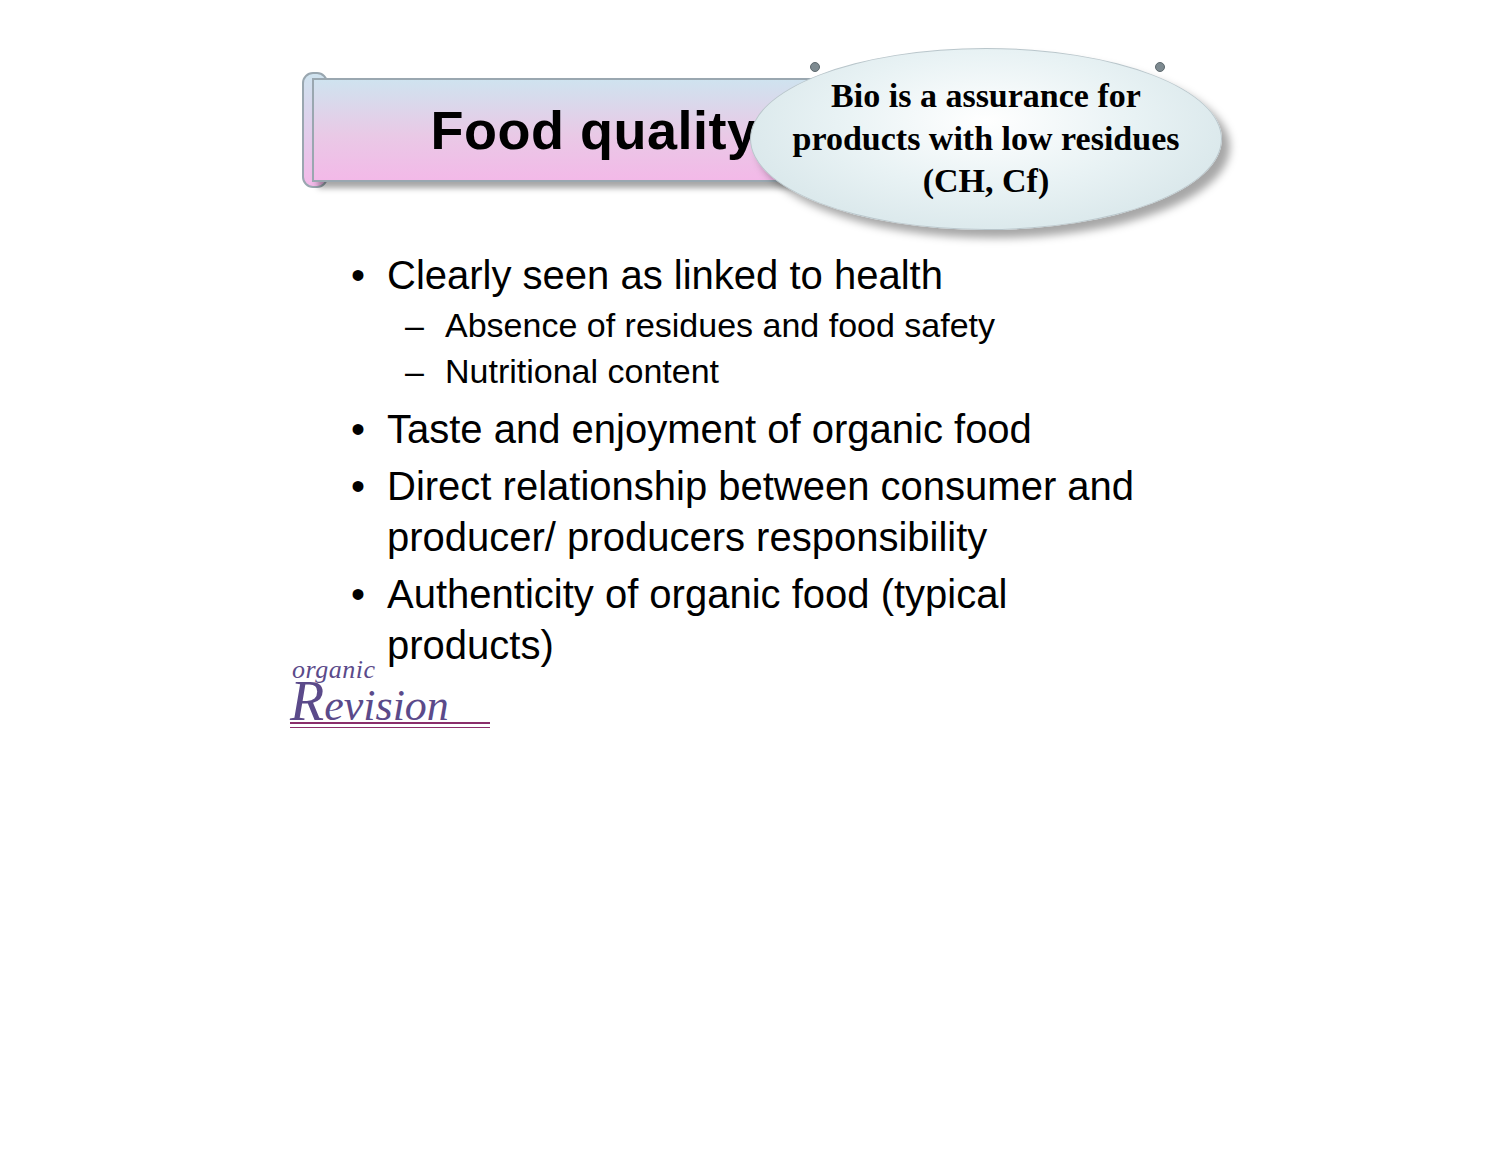Food quality
Bio is a assurance for products with low residues (CH, Cf)
Clearly seen as linked to health
Absence of residues and food safety
Nutritional content
Taste and enjoyment of organic food
Direct relationship between consumer and producer/ producers responsibility
Authenticity of organic food (typical products)
organic
Revision